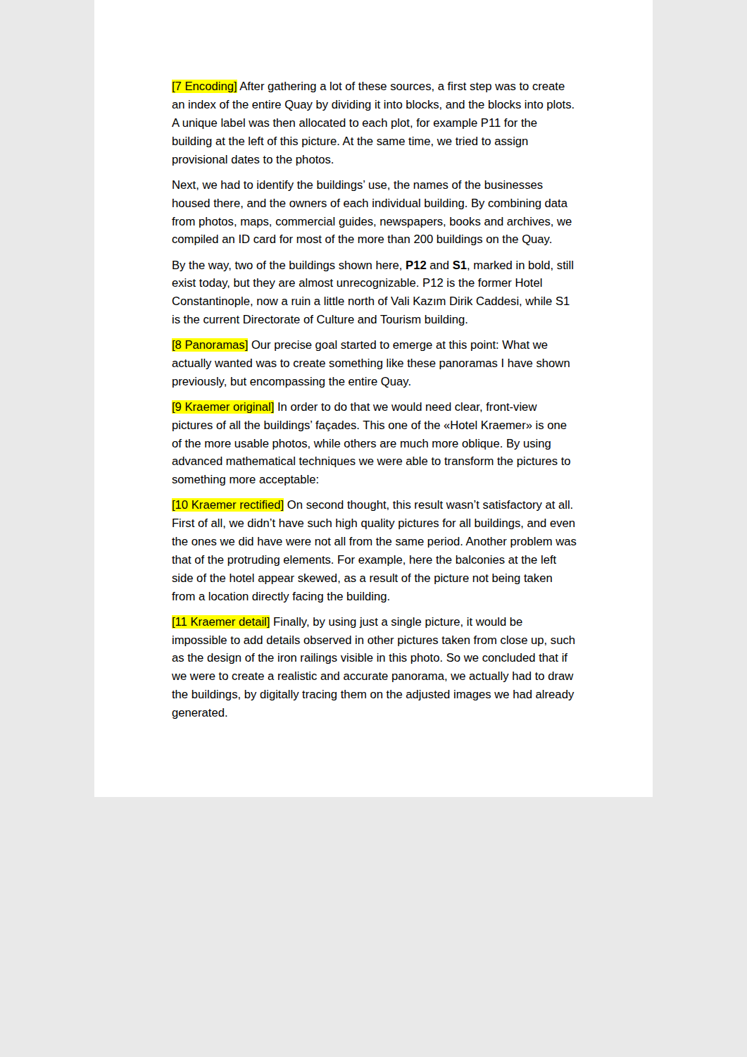[7 Encoding] After gathering a lot of these sources, a first step was to create an index of the entire Quay by dividing it into blocks, and the blocks into plots. A unique label was then allocated to each plot, for example P11 for the building at the left of this picture. At the same time, we tried to assign provisional dates to the photos.
Next, we had to identify the buildings’ use, the names of the businesses housed there, and the owners of each individual building. By combining data from photos, maps, commercial guides, newspapers, books and archives, we compiled an ID card for most of the more than 200 buildings on the Quay.
By the way, two of the buildings shown here, P12 and S1, marked in bold, still exist today, but they are almost unrecognizable. P12 is the former Hotel Constantinople, now a ruin a little north of Vali Kazım Dirik Caddesi, while S1 is the current Directorate of Culture and Tourism building.
[8 Panoramas] Our precise goal started to emerge at this point: What we actually wanted was to create something like these panoramas I have shown previously, but encompassing the entire Quay.
[9 Kraemer original] In order to do that we would need clear, front-view pictures of all the buildings’ façades. This one of the «Hotel Kraemer» is one of the more usable photos, while others are much more oblique. By using advanced mathematical techniques we were able to transform the pictures to something more acceptable:
[10 Kraemer rectified] On second thought, this result wasn’t satisfactory at all. First of all, we didn’t have such high quality pictures for all buildings, and even the ones we did have were not all from the same period. Another problem was that of the protruding elements. For example, here the balconies at the left side of the hotel appear skewed, as a result of the picture not being taken from a location directly facing the building.
[11 Kraemer detail] Finally, by using just a single picture, it would be impossible to add details observed in other pictures taken from close up, such as the design of the iron railings visible in this photo. So we concluded that if we were to create a realistic and accurate panorama, we actually had to draw the buildings, by digitally tracing them on the adjusted images we had already generated.